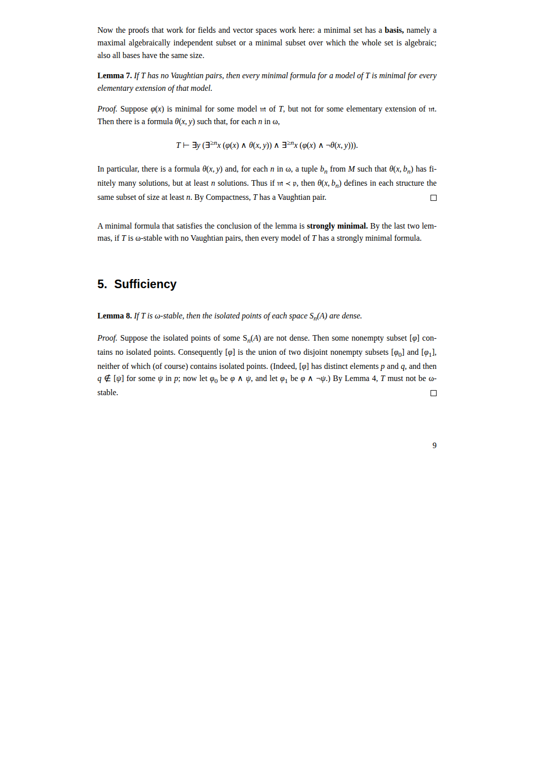Now the proofs that work for fields and vector spaces work here: a minimal set has a basis, namely a maximal algebraically independent subset or a minimal subset over which the whole set is algebraic; also all bases have the same size.
Lemma 7. If T has no Vaughtian pairs, then every minimal formula for a model of T is minimal for every elementary extension of that model.
Proof. Suppose φ(x) is minimal for some model 𝔪 of T, but not for some elementary extension of 𝔪. Then there is a formula θ(x, y) such that, for each n in ω,
T ⊢ ∃y (∃≥nx (φ(x) ∧ θ(x, y)) ∧ ∃≥nx (φ(x) ∧ ¬θ(x, y))).
In particular, there is a formula θ(x, y) and, for each n in ω, a tuple bn from M such that θ(x, bn) has finitely many solutions, but at least n solutions. Thus if 𝔪 ≺ 𝔭, then θ(x, bn) defines in each structure the same subset of size at least n. By Compactness, T has a Vaughtian pair.
A minimal formula that satisfies the conclusion of the lemma is strongly minimal. By the last two lemmas, if T is ω-stable with no Vaughtian pairs, then every model of T has a strongly minimal formula.
5. Sufficiency
Lemma 8. If T is ω-stable, then the isolated points of each space Sn(A) are dense.
Proof. Suppose the isolated points of some Sn(A) are not dense. Then some nonempty subset [φ] contains no isolated points. Consequently [φ] is the union of two disjoint nonempty subsets [φ0] and [φ1], neither of which (of course) contains isolated points. (Indeed, [φ] has distinct elements p and q, and then q ∉ [ψ] for some ψ in p; now let φ0 be φ ∧ ψ, and let φ1 be φ ∧ ¬ψ.) By Lemma 4, T must not be ω-stable.
9